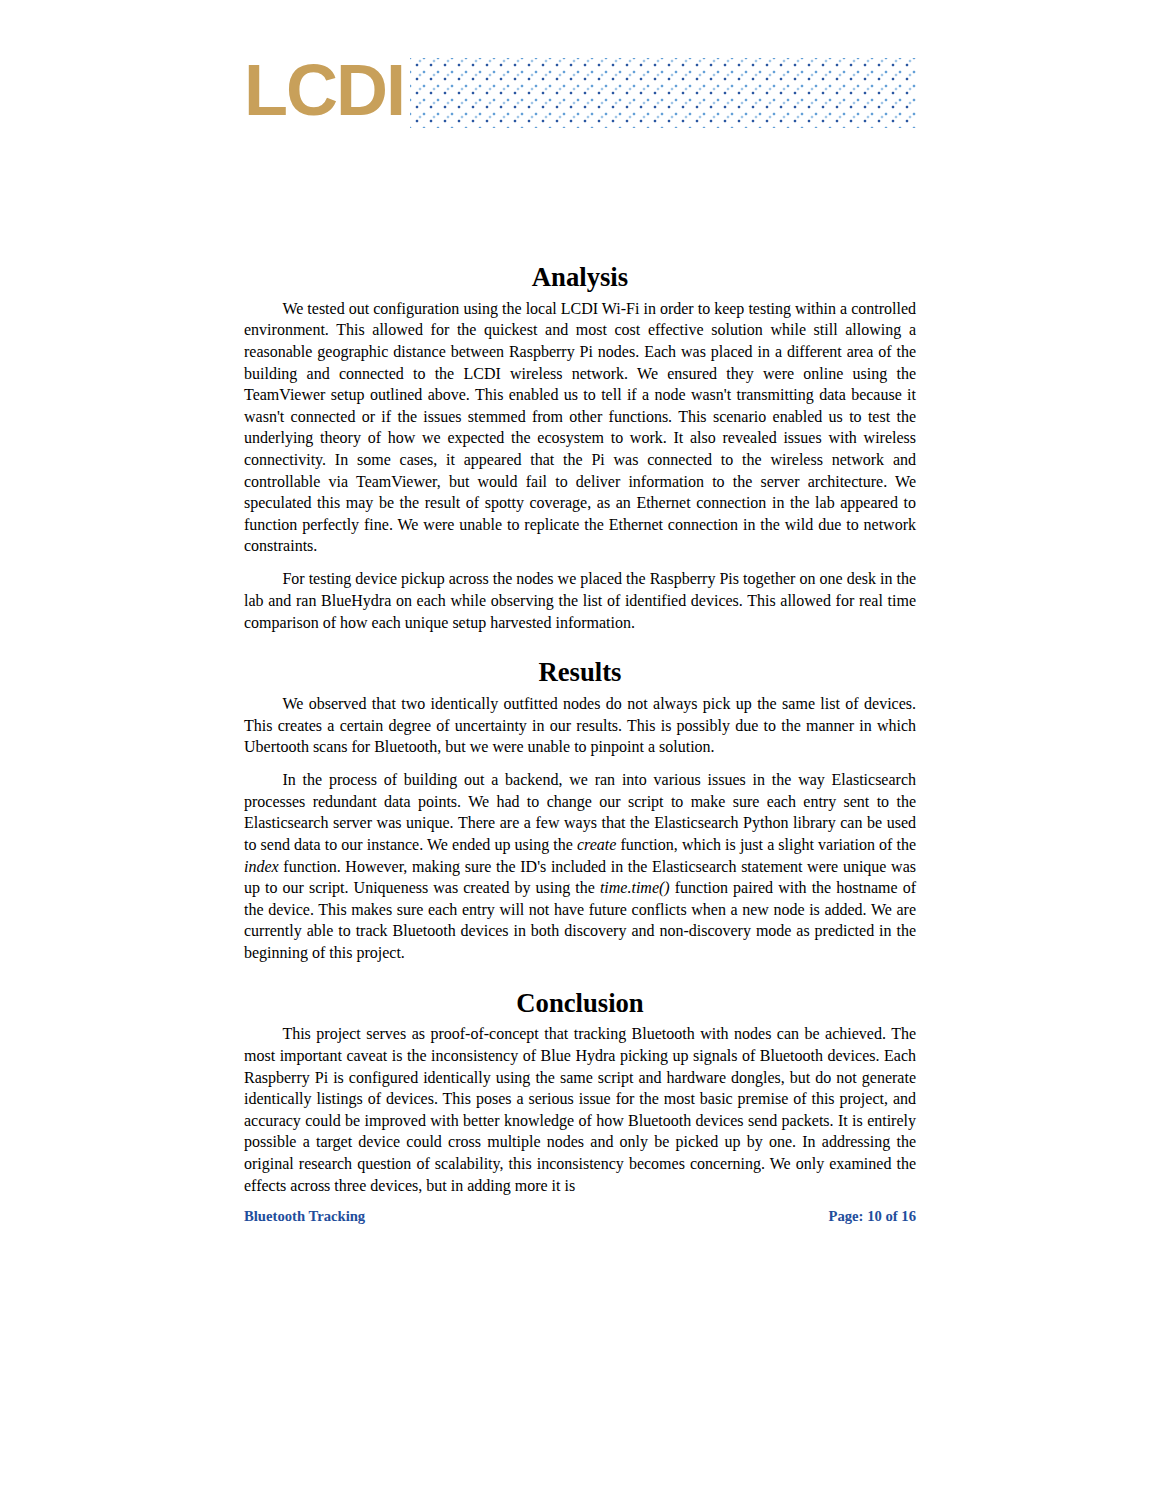LCDI
Analysis
We tested out configuration using the local LCDI Wi-Fi in order to keep testing within a controlled environment. This allowed for the quickest and most cost effective solution while still allowing a reasonable geographic distance between Raspberry Pi nodes. Each was placed in a different area of the building and connected to the LCDI wireless network. We ensured they were online using the TeamViewer setup outlined above. This enabled us to tell if a node wasn't transmitting data because it wasn't connected or if the issues stemmed from other functions. This scenario enabled us to test the underlying theory of how we expected the ecosystem to work. It also revealed issues with wireless connectivity. In some cases, it appeared that the Pi was connected to the wireless network and controllable via TeamViewer, but would fail to deliver information to the server architecture. We speculated this may be the result of spotty coverage, as an Ethernet connection in the lab appeared to function perfectly fine. We were unable to replicate the Ethernet connection in the wild due to network constraints.
For testing device pickup across the nodes we placed the Raspberry Pis together on one desk in the lab and ran BlueHydra on each while observing the list of identified devices. This allowed for real time comparison of how each unique setup harvested information.
Results
We observed that two identically outfitted nodes do not always pick up the same list of devices. This creates a certain degree of uncertainty in our results. This is possibly due to the manner in which Ubertooth scans for Bluetooth, but we were unable to pinpoint a solution.
In the process of building out a backend, we ran into various issues in the way Elasticsearch processes redundant data points. We had to change our script to make sure each entry sent to the Elasticsearch server was unique. There are a few ways that the Elasticsearch Python library can be used to send data to our instance. We ended up using the create function, which is just a slight variation of the index function. However, making sure the ID's included in the Elasticsearch statement were unique was up to our script. Uniqueness was created by using the time.time() function paired with the hostname of the device. This makes sure each entry will not have future conflicts when a new node is added. We are currently able to track Bluetooth devices in both discovery and non-discovery mode as predicted in the beginning of this project.
Conclusion
This project serves as proof-of-concept that tracking Bluetooth with nodes can be achieved. The most important caveat is the inconsistency of Blue Hydra picking up signals of Bluetooth devices. Each Raspberry Pi is configured identically using the same script and hardware dongles, but do not generate identically listings of devices. This poses a serious issue for the most basic premise of this project, and accuracy could be improved with better knowledge of how Bluetooth devices send packets. It is entirely possible a target device could cross multiple nodes and only be picked up by one. In addressing the original research question of scalability, this inconsistency becomes concerning. We only examined the effects across three devices, but in adding more it is
Bluetooth Tracking Page: 10 of 16